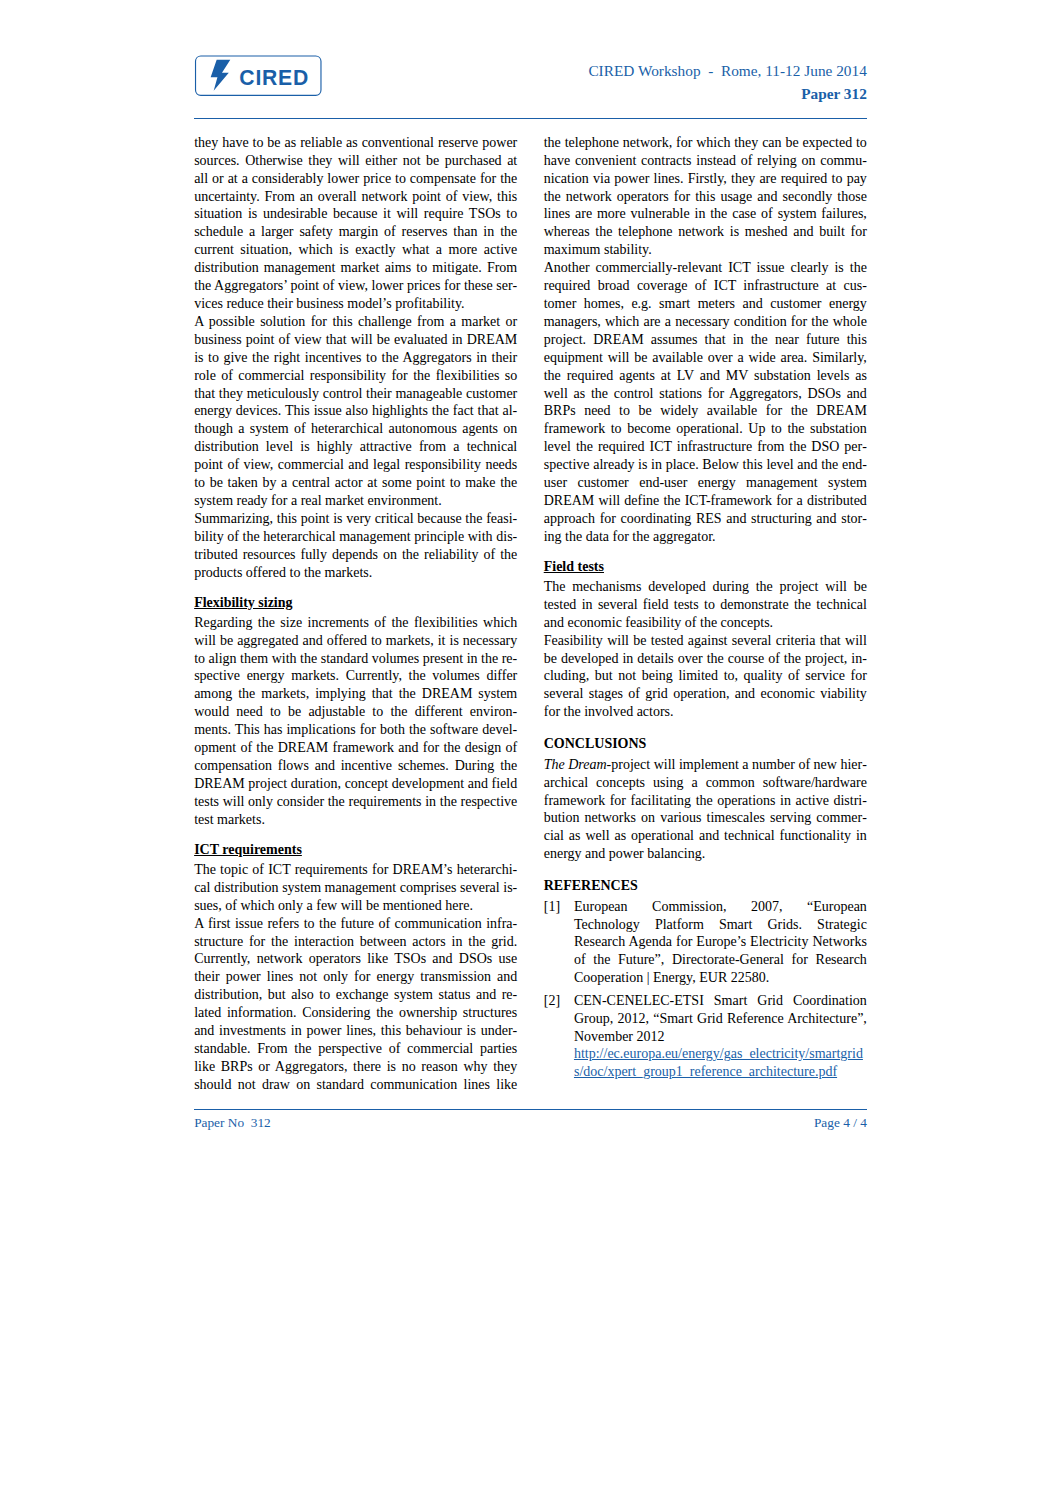CIRED
CIRED Workshop - Rome, 11-12 June 2014
Paper 312
they have to be as reliable as conventional reserve power sources. Otherwise they will either not be purchased at all or at a considerably lower price to compensate for the uncertainty. From an overall network point of view, this situation is undesirable because it will require TSOs to schedule a larger safety margin of reserves than in the current situation, which is exactly what a more active distribution management market aims to mitigate. From the Aggregators’ point of view, lower prices for these services reduce their business model’s profitability.
A possible solution for this challenge from a market or business point of view that will be evaluated in DREAM is to give the right incentives to the Aggregators in their role of commercial responsibility for the flexibilities so that they meticulously control their manageable customer energy devices. This issue also highlights the fact that although a system of heterarchical autonomous agents on distribution level is highly attractive from a technical point of view, commercial and legal responsibility needs to be taken by a central actor at some point to make the system ready for a real market environment.
Summarizing, this point is very critical because the feasibility of the heterarchical management principle with distributed resources fully depends on the reliability of the products offered to the markets.
Flexibility sizing
Regarding the size increments of the flexibilities which will be aggregated and offered to markets, it is necessary to align them with the standard volumes present in the respective energy markets. Currently, the volumes differ among the markets, implying that the DREAM system would need to be adjustable to the different environments. This has implications for both the software development of the DREAM framework and for the design of compensation flows and incentive schemes. During the DREAM project duration, concept development and field tests will only consider the requirements in the respective test markets.
ICT requirements
The topic of ICT requirements for DREAM’s heterarchical distribution system management comprises several issues, of which only a few will be mentioned here.
A first issue refers to the future of communication infrastructure for the interaction between actors in the grid. Currently, network operators like TSOs and DSOs use their power lines not only for energy transmission and distribution, but also to exchange system status and related information. Considering the ownership structures and investments in power lines, this behaviour is understandable. From the perspective of commercial parties like BRPs or Aggregators, there is no reason why they should not draw on standard communication lines like the telephone network, for which they can be expected to have convenient contracts instead of relying on communication via power lines. Firstly, they are required to pay the network operators for this usage and secondly those lines are more vulnerable in the case of system failures, whereas the telephone network is meshed and built for maximum stability.
Another commercially-relevant ICT issue clearly is the required broad coverage of ICT infrastructure at customer homes, e.g. smart meters and customer energy managers, which are a necessary condition for the whole project. DREAM assumes that in the near future this equipment will be available over a wide area. Similarly, the required agents at LV and MV substation levels as well as the control stations for Aggregators, DSOs and BRPs need to be widely available for the DREAM framework to become operational. Up to the substation level the required ICT infrastructure from the DSO perspective already is in place. Below this level and the end-user customer end-user energy management system DREAM will define the ICT-framework for a distributed approach for coordinating RES and structuring and storing the data for the aggregator.
Field tests
The mechanisms developed during the project will be tested in several field tests to demonstrate the technical and economic feasibility of the concepts.
Feasibility will be tested against several criteria that will be developed in details over the course of the project, including, but not being limited to, quality of service for several stages of grid operation, and economic viability for the involved actors.
CONCLUSIONS
The Dream-project will implement a number of new hierarchical concepts using a common software/hardware framework for facilitating the operations in active distribution networks on various timescales serving commercial as well as operational and technical functionality in energy and power balancing.
REFERENCES
[1]
European Commission, 2007, “European Technology Platform Smart Grids. Strategic Research Agenda for Europe’s Electricity Networks of the Future”, Directorate-General for Research Cooperation | Energy, EUR 22580.
[2]
CEN-CENELEC-ETSI Smart Grid Coordination Group, 2012, “Smart Grid Reference Architecture”, November 2012
http://ec.europa.eu/energy/gas_electricity/smartgrids/doc/xpert_group1_reference_architecture.pdf
Paper No 312
Page 4 / 4